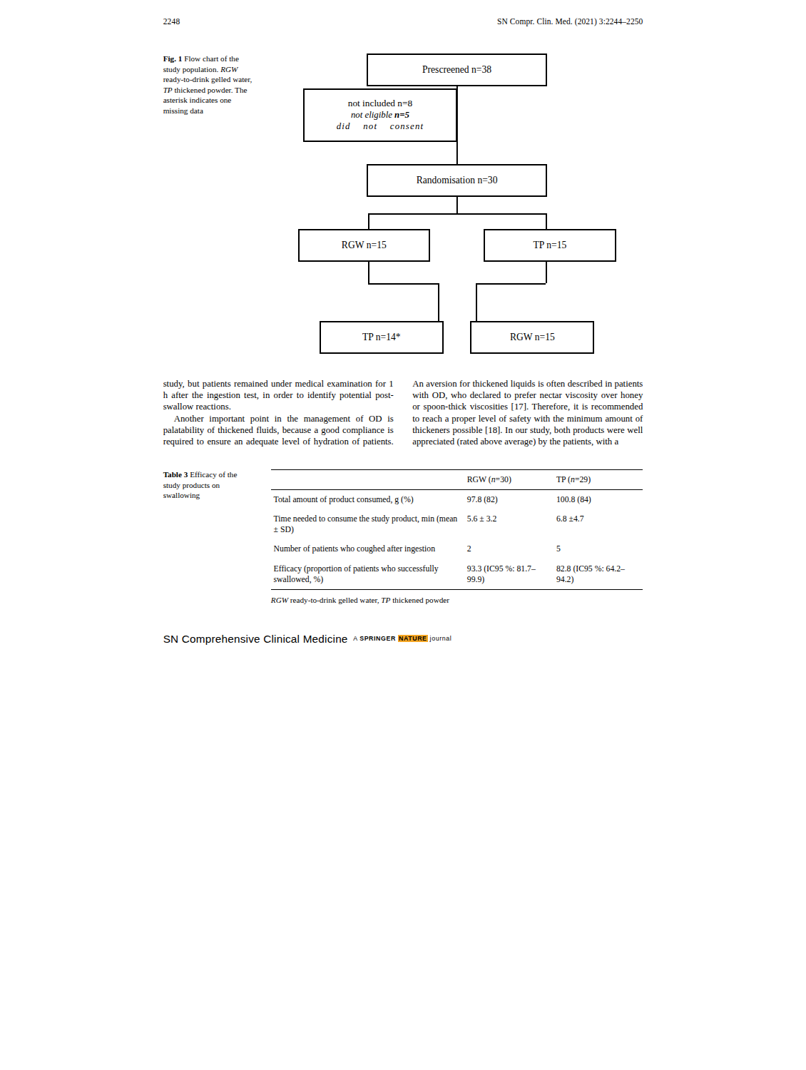2248
SN Compr. Clin. Med. (2021) 3:2244–2250
Fig. 1 Flow chart of the study population. RGW ready-to-drink gelled water, TP thickened powder. The asterisk indicates one missing data
Prescreened n=38
not included n=8
not eligible n=5
did not consent
Randomisation n=30
RGW n=15
TP n=15
TP n=14*
RGW n=15
study, but patients remained under medical examination for 1 h after the ingestion test, in order to identify potential post-swallow reactions.
Another important point in the management of OD is palatability of thickened fluids, because a good compliance is required to ensure an adequate level of hydration of patients. An aversion for thickened liquids is often described in patients with OD, who declared to prefer nectar viscosity over honey or spoon-thick viscosities [17]. Therefore, it is recommended to reach a proper level of safety with the minimum amount of thickeners possible [18]. In our study, both products were well appreciated (rated above average) by the patients, with a
Table 3 Efficacy of the study products on swallowing
| | RGW ( n =30) | TP ( n =29) |
| --- | --- | --- |
| Total amount of product consumed, g (%) | 97.8 (82) | 100.8 (84) |
| Time needed to consume the study product, min (mean ± SD) | 5.6 ± 3.2 | 6.8 ±4.7 |
| Number of patients who coughed after ingestion | 2 | 5 |
| Efficacy (proportion of patients who successfully swallowed, %) | 93.3 (IC95 %: 81.7–99.9) | 82.8 (IC95 %: 64.2–94.2) |
RGW ready-to-drink gelled water, TP thickened powder
SN Comprehensive Clinical Medicine
A SPRINGER NATURE journal